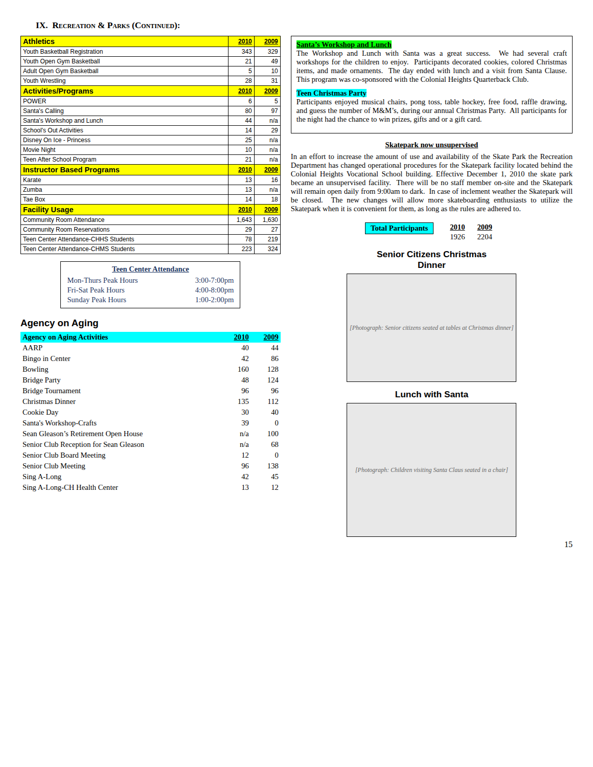IX. Recreation & Parks (Continued):
| Athletics | 2010 | 2009 |
| Youth Basketball Registration | 343 | 329 |
| Youth Open Gym Basketball | 21 | 49 |
| Adult Open Gym Basketball | 5 | 10 |
| Youth Wrestling | 28 | 31 |
| Activities/Programs | 2010 | 2009 |
| POWER | 6 | 5 |
| Santa's Calling | 80 | 97 |
| Santa's Workshop and Lunch | 44 | n/a |
| School's Out Activities | 14 | 29 |
| Disney On Ice - Princess | 25 | n/a |
| Movie Night | 10 | n/a |
| Teen After School Program | 21 | n/a |
| Instructor Based Programs | 2010 | 2009 |
| Karate | 13 | 16 |
| Zumba | 13 | n/a |
| Tae Box | 14 | 18 |
| Facility Usage | 2010 | 2009 |
| Community Room Attendance | 1,643 | 1,630 |
| Community Room Reservations | 29 | 27 |
| Teen Center Attendance-CHHS Students | 78 | 219 |
| Teen Center Attendance-CHMS Students | 223 | 324 |
Teen Center Attendance
| Mon-Thurs Peak Hours | 3:00-7:00pm |
| Fri-Sat Peak Hours | 4:00-8:00pm |
| Sunday Peak Hours | 1:00-2:00pm |
Agency on Aging
| Agency on Aging Activities | 2010 | 2009 |
| AARP | 40 | 44 |
| Bingo in Center | 42 | 86 |
| Bowling | 160 | 128 |
| Bridge Party | 48 | 124 |
| Bridge Tournament | 96 | 96 |
| Christmas Dinner | 135 | 112 |
| Cookie Day | 30 | 40 |
| Santa's Workshop-Crafts | 39 | 0 |
| Sean Gleason’s Retirement Open House | n/a | 100 |
| Senior Club Reception for Sean Gleason | n/a | 68 |
| Senior Club Board Meeting | 12 | 0 |
| Senior Club Meeting | 96 | 138 |
| Sing A-Long | 42 | 45 |
| Sing A-Long-CH Health Center | 13 | 12 |
Santa’s Workshop and Lunch
The Workshop and Lunch with Santa was a great success. We had several craft workshops for the children to enjoy. Participants decorated cookies, colored Christmas items, and made ornaments. The day ended with lunch and a visit from Santa Clause. This program was co-sponsored with the Colonial Heights Quarterback Club.
Teen Christmas Party
Participants enjoyed musical chairs, pong toss, table hockey, free food, raffle drawing, and guess the number of M&M’s, during our annual Christmas Party. All participants for the night had the chance to win prizes, gifts and or a gift card.
Skatepark now unsupervised
In an effort to increase the amount of use and availability of the Skate Park the Recreation Department has changed operational procedures for the Skatepark facility located behind the Colonial Heights Vocational School building. Effective December 1, 2010 the skate park became an unsupervised facility. There will be no staff member on-site and the Skatepark will remain open daily from 9:00am to dark. In case of inclement weather the Skatepark will be closed. The new changes will allow more skateboarding enthusiasts to utilize the Skatepark when it is convenient for them, as long as the rules are adhered to.
Total Participants
| 2010 | 2009 |
| 1926 | 2204 |
Senior Citizens Christmas
Dinner
[Photograph: Senior citizens seated at tables at Christmas dinner]
Lunch with Santa
[Photograph: Children visiting Santa Claus seated in a chair]
15